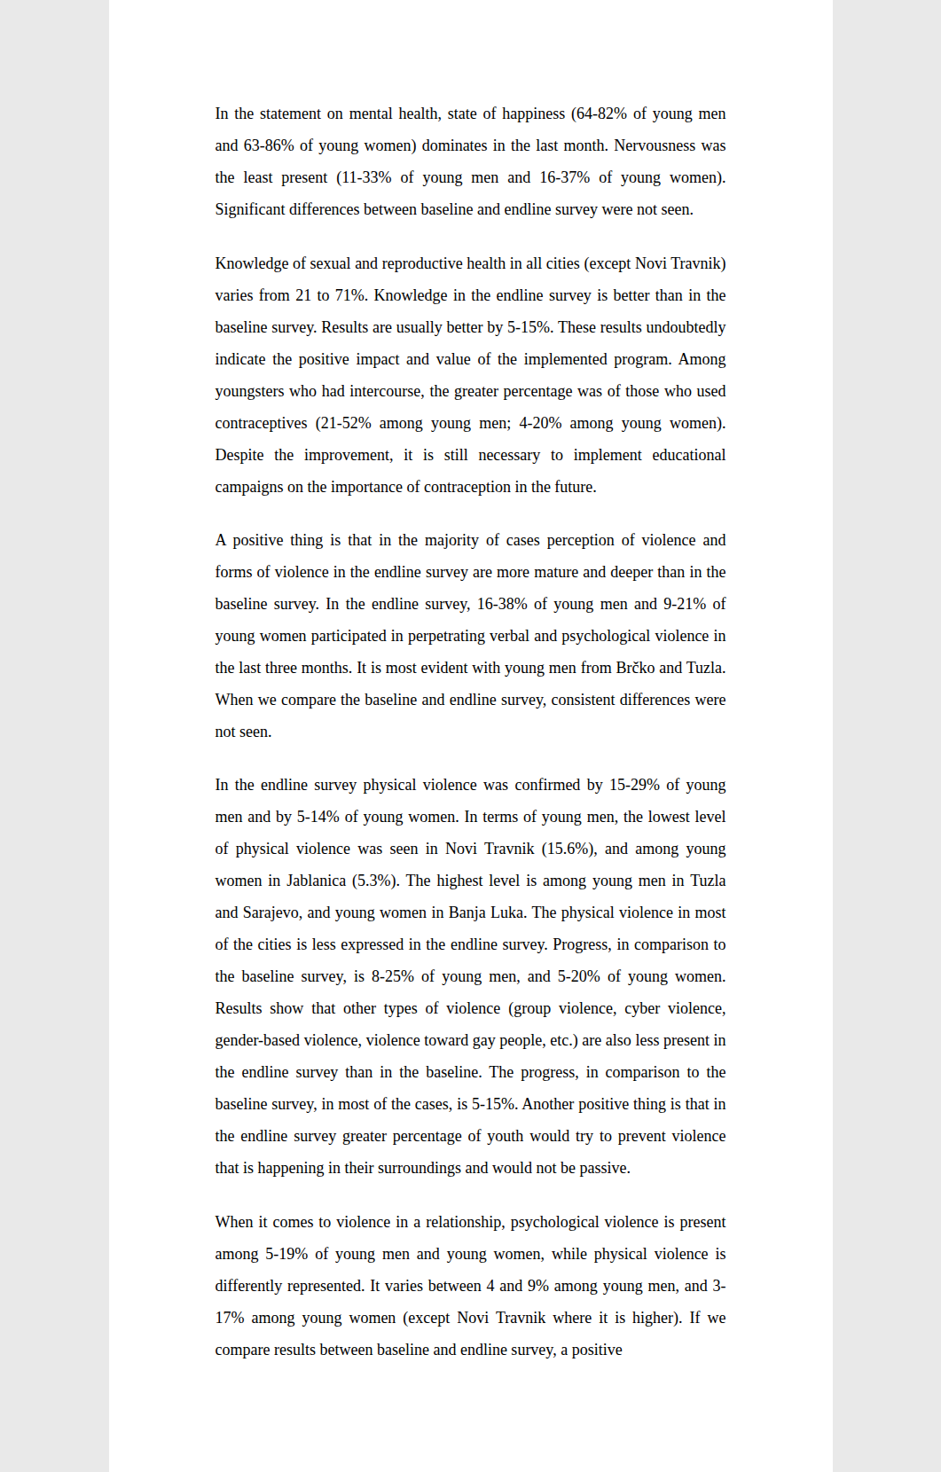In the statement on mental health, state of happiness (64-82% of young men and 63-86% of young women) dominates in the last month. Nervousness was the least present (11-33% of young men and 16-37% of young women). Significant differences between baseline and endline survey were not seen.
Knowledge of sexual and reproductive health in all cities (except Novi Travnik) varies from 21 to 71%. Knowledge in the endline survey is better than in the baseline survey. Results are usually better by 5-15%. These results undoubtedly indicate the positive impact and value of the implemented program. Among youngsters who had intercourse, the greater percentage was of those who used contraceptives (21-52% among young men; 4-20% among young women). Despite the improvement, it is still necessary to implement educational campaigns on the importance of contraception in the future.
A positive thing is that in the majority of cases perception of violence and forms of violence in the endline survey are more mature and deeper than in the baseline survey. In the endline survey, 16-38% of young men and 9-21% of young women participated in perpetrating verbal and psychological violence in the last three months. It is most evident with young men from Brčko and Tuzla. When we compare the baseline and endline survey, consistent differences were not seen.
In the endline survey physical violence was confirmed by 15-29% of young men and by 5-14% of young women. In terms of young men, the lowest level of physical violence was seen in Novi Travnik (15.6%), and among young women in Jablanica (5.3%). The highest level is among young men in Tuzla and Sarajevo, and young women in Banja Luka. The physical violence in most of the cities is less expressed in the endline survey. Progress, in comparison to the baseline survey, is 8-25% of young men, and 5-20% of young women. Results show that other types of violence (group violence, cyber violence, gender-based violence, violence toward gay people, etc.) are also less present in the endline survey than in the baseline. The progress, in comparison to the baseline survey, in most of the cases, is 5-15%. Another positive thing is that in the endline survey greater percentage of youth would try to prevent violence that is happening in their surroundings and would not be passive.
When it comes to violence in a relationship, psychological violence is present among 5-19% of young men and young women, while physical violence is differently represented. It varies between 4 and 9% among young men, and 3-17% among young women (except Novi Travnik where it is higher). If we compare results between baseline and endline survey, a positive